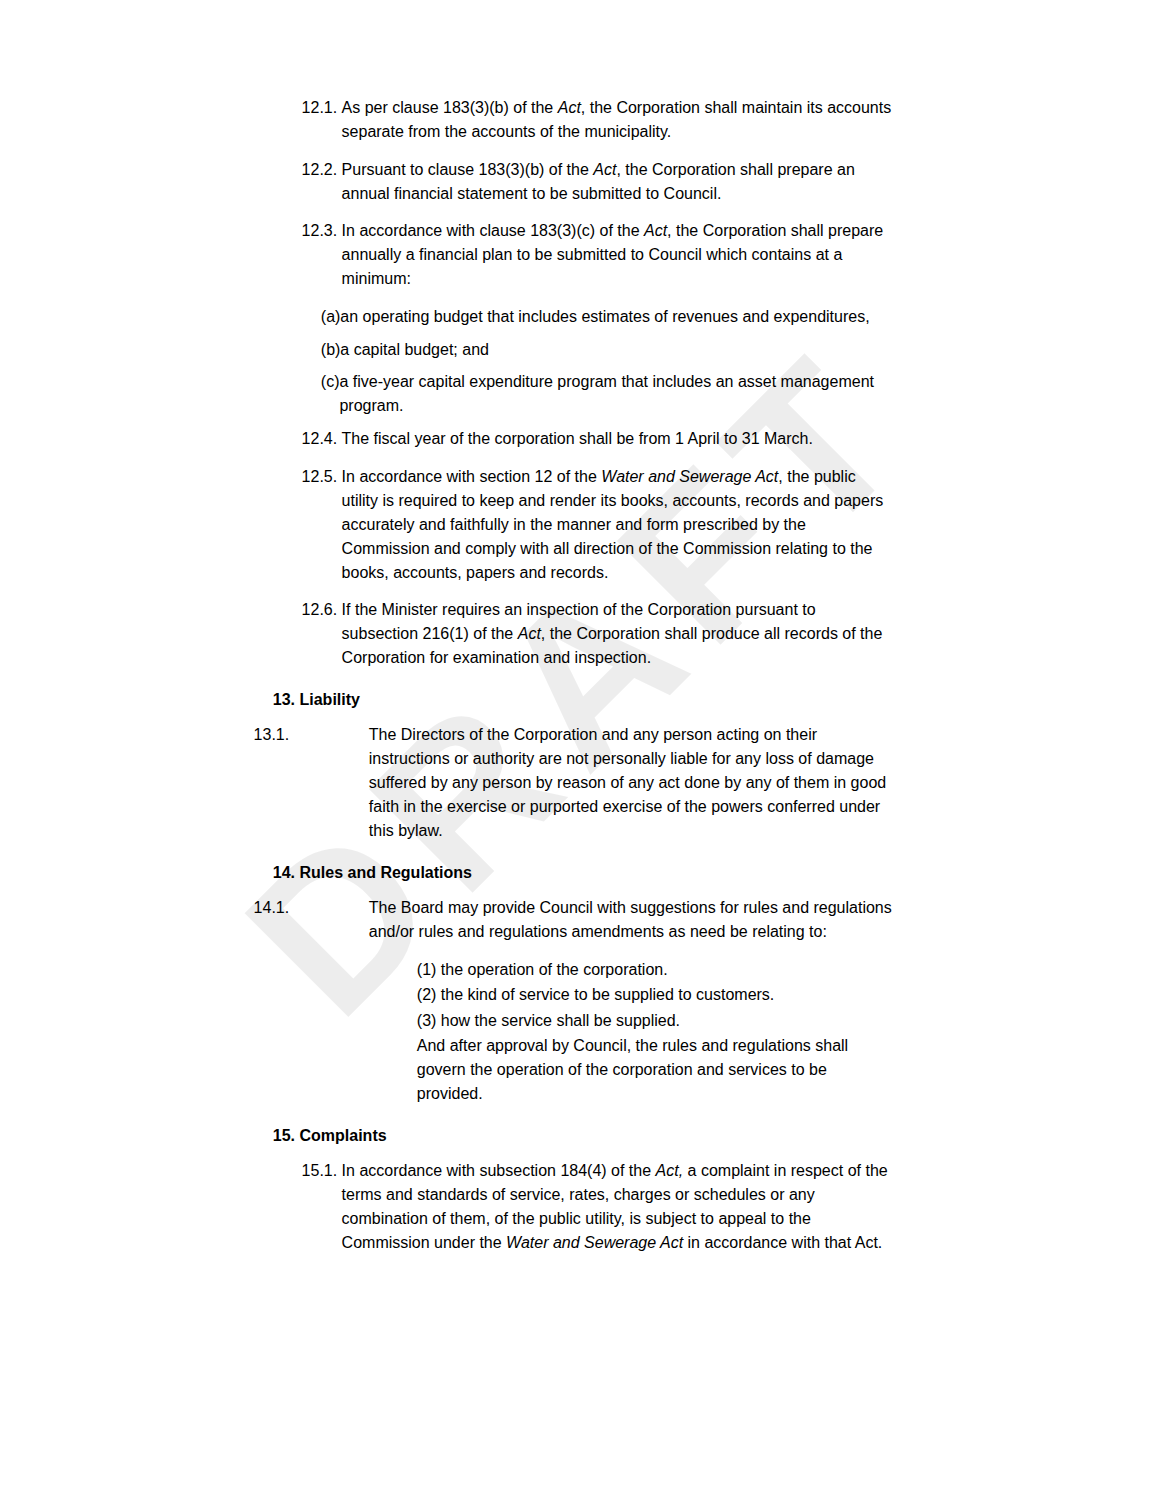DRAFT
12.1.
As per clause 183(3)(b) of the Act, the Corporation shall maintain its accounts separate from the accounts of the municipality.
12.2.
Pursuant to clause 183(3)(b) of the Act, the Corporation shall prepare an annual financial statement to be submitted to Council.
12.3.
In accordance with clause 183(3)(c) of the Act, the Corporation shall prepare annually a financial plan to be submitted to Council which contains at a minimum:
(a)
an operating budget that includes estimates of revenues and expenditures,
(b)
a capital budget; and
(c)
a five-year capital expenditure program that includes an asset management program.
12.4.
The fiscal year of the corporation shall be from 1 April to 31 March.
12.5.
In accordance with section 12 of the Water and Sewerage Act, the public utility is required to keep and render its books, accounts, records and papers accurately and faithfully in the manner and form prescribed by the Commission and comply with all direction of the Commission relating to the books, accounts, papers and records.
12.6.
If the Minister requires an inspection of the Corporation pursuant to subsection 216(1) of the Act, the Corporation shall produce all records of the Corporation for examination and inspection.
13. Liability
13.1. The Directors of the Corporation and any person acting on their instructions or authority are not personally liable for any loss of damage suffered by any person by reason of any act done by any of them in good faith in the exercise or purported exercise of the powers conferred under this bylaw.
14. Rules and Regulations
14.1. The Board may provide Council with suggestions for rules and regulations and/or rules and regulations amendments as need be relating to:
(1) the operation of the corporation.
(2) the kind of service to be supplied to customers.
(3) how the service shall be supplied.
And after approval by Council, the rules and regulations shall govern the operation of the corporation and services to be provided.
15. Complaints
15.1.
In accordance with subsection 184(4) of the Act, a complaint in respect of the terms and standards of service, rates, charges or schedules or any combination of them, of the public utility, is subject to appeal to the Commission under the Water and Sewerage Act in accordance with that Act.